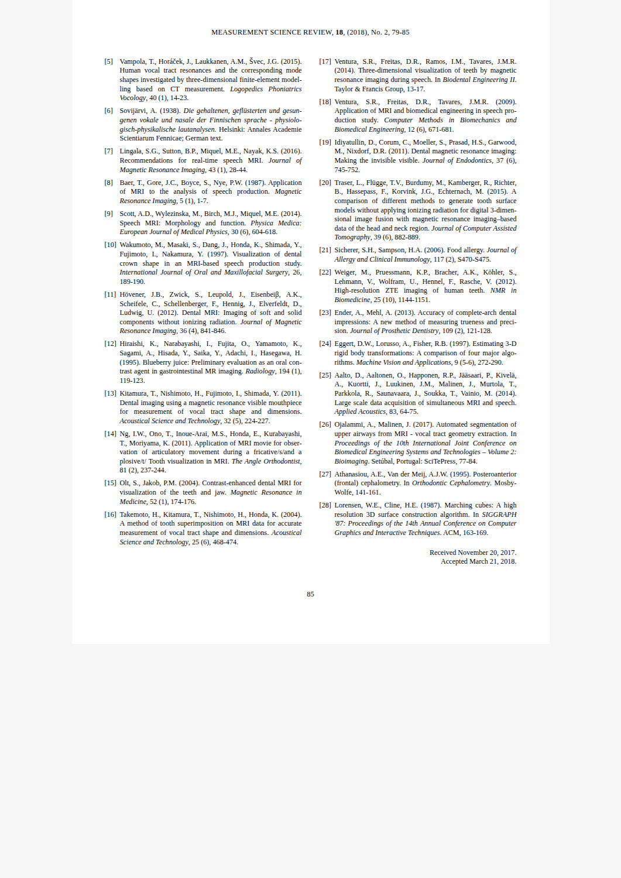MEASUREMENT SCIENCE REVIEW, 18, (2018), No. 2, 79-85
[5] Vampola, T., Horáček, J., Laukkanen, A.M., Švec, J.G. (2015). Human vocal tract resonances and the corresponding mode shapes investigated by three-dimensional finite-element modelling based on CT measurement. Logopedics Phoniatrics Vocology, 40 (1), 14-23.
[6] Sovijärvi, A. (1938). Die gehaltenen, geflüsterten und gesungenen vokale und nasale der Finnischen sprache - physiologisch-physikalische lautanalysen. Helsinki: Annales Academie Scientiarum Fennicae; German text.
[7] Lingala, S.G., Sutton, B.P., Miquel, M.E., Nayak, K.S. (2016). Recommendations for real-time speech MRI. Journal of Magnetic Resonance Imaging, 43 (1), 28-44.
[8] Baer, T., Gore, J.C., Boyce, S., Nye, P.W. (1987). Application of MRI to the analysis of speech production. Magnetic Resonance Imaging, 5 (1), 1-7.
[9] Scott, A.D., Wylezinska, M., Birch, M.J., Miquel, M.E. (2014). Speech MRI: Morphology and function. Physica Medica: European Journal of Medical Physics, 30 (6), 604-618.
[10] Wakumoto, M., Masaki, S., Dang, J., Honda, K., Shimada, Y., Fujimoto, I., Nakamura, Y. (1997). Visualization of dental crown shape in an MRI-based speech production study. International Journal of Oral and Maxillofacial Surgery, 26, 189-190.
[11] Hövener, J.B., Zwick, S., Leupold, J., Eisenbeiβ, A.K., Scheifele, C., Schellenberger, F., Hennig, J., Elverfeldt, D., Ludwig, U. (2012). Dental MRI: Imaging of soft and solid components without ionizing radiation. Journal of Magnetic Resonance Imaging, 36 (4), 841-846.
[12] Hiraishi, K., Narabayashi, I., Fujita, O., Yamamoto, K., Sagami, A., Hisada, Y., Saika, Y., Adachi, I., Hasegawa, H. (1995). Blueberry juice: Preliminary evaluation as an oral contrast agent in gastrointestinal MR imaging. Radiology, 194 (1), 119-123.
[13] Kitamura, T., Nishimoto, H., Fujimoto, I., Shimada, Y. (2011). Dental imaging using a magnetic resonance visible mouthpiece for measurement of vocal tract shape and dimensions. Acoustical Science and Technology, 32 (5), 224-227.
[14] Ng, I.W., Ono, T., Inoue-Arai, M.S., Honda, E., Kurabayashi, T., Moriyama, K. (2011). Application of MRI movie for observation of articulatory movement during a fricative/s/and a plosive/t/ Tooth visualization in MRI. The Angle Orthodontist, 81 (2), 237-244.
[15] Olt, S., Jakob, P.M. (2004). Contrast-enhanced dental MRI for visualization of the teeth and jaw. Magnetic Resonance in Medicine, 52 (1), 174-176.
[16] Takemoto, H., Kitamura, T., Nishimoto, H., Honda, K. (2004). A method of tooth superimposition on MRI data for accurate measurement of vocal tract shape and dimensions. Acoustical Science and Technology, 25 (6), 468-474.
[17] Ventura, S.R., Freitas, D.R., Ramos, I.M., Tavares, J.M.R. (2014). Three-dimensional visualization of teeth by magnetic resonance imaging during speech. In Biodental Engineering II. Taylor & Francis Group, 13-17.
[18] Ventura, S.R., Freitas, D.R., Tavares, J.M.R. (2009). Application of MRI and biomedical engineering in speech production study. Computer Methods in Biomechanics and Biomedical Engineering, 12 (6), 671-681.
[19] Idiyatullin, D., Corum, C., Moeller, S., Prasad, H.S., Garwood, M., Nixdorf, D.R. (2011). Dental magnetic resonance imaging: Making the invisible visible. Journal of Endodontics, 37 (6), 745-752.
[20] Traser, L., Flügge, T.V., Burdumy, M., Kamberger, R., Richter, B., Hassepass, F., Korvink, J.G., Echternach, M. (2015). A comparison of different methods to generate tooth surface models without applying ionizing radiation for digital 3-dimensional image fusion with magnetic resonance imaging–based data of the head and neck region. Journal of Computer Assisted Tomography, 39 (6), 882-889.
[21] Sicherer, S.H., Sampson, H.A. (2006). Food allergy. Journal of Allergy and Clinical Immunology, 117 (2), S470-S475.
[22] Weiger, M., Pruessmann, K.P., Bracher, A.K., Köhler, S., Lehmann, V., Wolfram, U., Hennel, F., Rasche, V. (2012). High-resolution ZTE imaging of human teeth. NMR in Biomedicine, 25 (10), 1144-1151.
[23] Ender, A., Mehl, A. (2013). Accuracy of complete-arch dental impressions: A new method of measuring trueness and precision. Journal of Prosthetic Dentistry, 109 (2), 121-128.
[24] Eggert, D.W., Lorusso, A., Fisher, R.B. (1997). Estimating 3-D rigid body transformations: A comparison of four major algorithms. Machine Vision and Applications, 9 (5-6), 272-290.
[25] Aalto, D., Aaltonen, O., Happonen, R.P., Jääsaari, P., Kivelä, A., Kuortti, J., Luukinen, J.M., Malinen, J., Murtola, T., Parkkola, R., Saunavaara, J., Soukka, T., Vainio, M. (2014). Large scale data acquisition of simultaneous MRI and speech. Applied Acoustics, 83, 64-75.
[26] Ojalammi, A., Malinen, J. (2017). Automated segmentation of upper airways from MRI - vocal tract geometry extraction. In Proceedings of the 10th International Joint Conference on Biomedical Engineering Systems and Technologies – Volume 2: Bioimaging. Setúbal, Portugal: SciTePress, 77-84.
[27] Athanasiou, A.E., Van der Meij, A.J.W. (1995). Posteroanterior (frontal) cephalometry. In Orthodontic Cephalometry. Mosby-Wolfe, 141-161.
[28] Lorensen, W.E., Cline, H.E. (1987). Marching cubes: A high resolution 3D surface construction algorithm. In SIGGRAPH '87: Proceedings of the 14th Annual Conference on Computer Graphics and Interactive Techniques. ACM, 163-169.
Received November 20, 2017.
Accepted March 21, 2018.
85